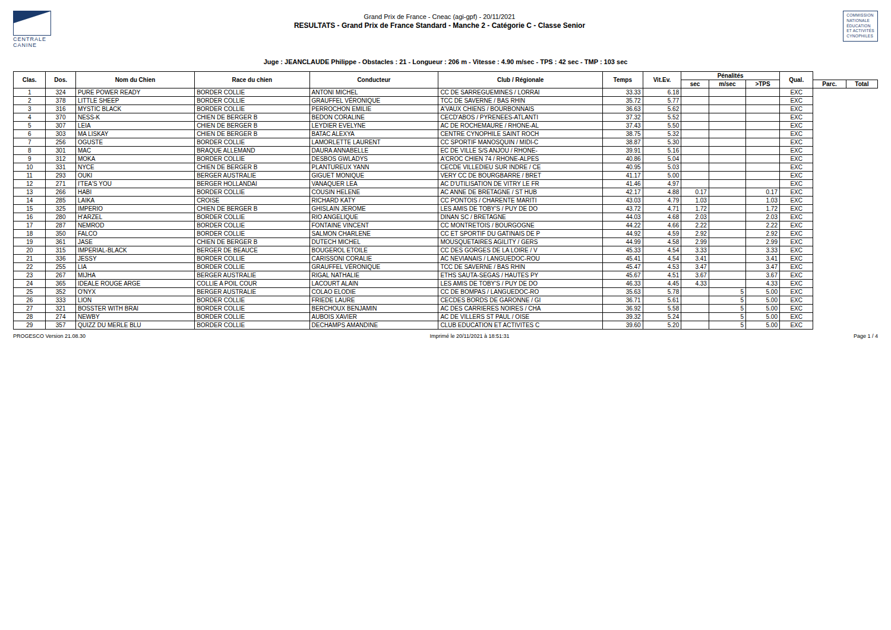CENTRALE
CANINE
Grand Prix de France - Cneac (agi-gpf) - 20/11/2021
RESULTATS - Grand Prix de France Standard - Manche 2 - Catégorie C - Classe Senior
COMMISSION
NATIONALE
ÉDUCATION
ET ACTIVITÉS
CYNOPHILES
Juge : JEANCLAUDE Philippe - Obstacles : 21 - Longueur : 206 m - Vitesse : 4.90 m/sec - TPS : 42 sec - TMP : 103 sec
| Clas. | Dos. | Nom du Chien | Race du chien | Conducteur | Club / Régionale | Temps | Vit.Ev. | Pénalités | Qual. |
| --- | --- | --- | --- | --- | --- | --- | --- | --- | --- |
| sec | m/sec | >TPS | Parc. | Total |
| 1 | 324 | PURE POWER READY | BORDER COLLIE | ANTONI MICHEL | CC DE SARREGUEMINES / LORRAI | 33.33 | 6.18 | | | | EXC |
| 2 | 378 | LITTLE SHEEP | BORDER COLLIE | GRAUFFEL VÉRONIQUE | TCC DE SAVERNE / BAS RHIN | 35.72 | 5.77 | | | | EXC |
| 3 | 316 | MYSTIC BLACK | BORDER COLLIE | PERROCHON EMILIE | A'VAUX CHIENS / BOURBONNAIS | 36.63 | 5.62 | | | | EXC |
| 4 | 370 | NESS-K | CHIEN DE BERGER B | BEDON CORALINE | CECD'ABOS / PYRENEES-ATLANTI | 37.32 | 5.52 | | | | EXC |
| 5 | 307 | LEIA | CHIEN DE BERGER B | LEYDIER EVELYNE | AC DE ROCHEMAURE / RHONE-AL | 37.43 | 5.50 | | | | EXC |
| 6 | 303 | MA LISKAY | CHIEN DE BERGER B | BATAC ALEXYA | CENTRE CYNOPHILE SAINT ROCH | 38.75 | 5.32 | | | | EXC |
| 7 | 256 | OGUSTE | BORDER COLLIE | LAMORLETTE LAURENT | CC SPORTIF MANOSQUIN / MIDI-C | 38.87 | 5.30 | | | | EXC |
| 8 | 301 | MAC | BRAQUE ALLEMAND | DAURA ANNABELLE | EC DE VILLE S/S ANJOU / RHONE- | 39.91 | 5.16 | | | | EXC |
| 9 | 312 | MOKA | BORDER COLLIE | DESBOS GWLADYS | A'CROC CHIEN 74 / RHONE-ALPES | 40.86 | 5.04 | | | | EXC |
| 10 | 331 | NYCE | CHIEN DE BERGER B | PLANTUREUX YANN | CECDE VILLEDIEU SUR INDRE / CE | 40.95 | 5.03 | | | | EXC |
| 11 | 293 | OUKI | BERGER AUSTRALIE | GIGUET MONIQUE | VERY CC DE BOURGBARRE / BRET | 41.17 | 5.00 | | | | EXC |
| 12 | 271 | I'TEA'S YOU | BERGER HOLLANDAI | VANAQUER LEA | AC D'UTILISATION DE VITRY LE FR | 41.46 | 4.97 | | | | EXC |
| 13 | 266 | HABI | BORDER COLLIE | COUSIN HELENE | AC ANNE DE BRETAGNE / ST HUB | 42.17 | 4.88 | 0.17 | | 0.17 | EXC |
| 14 | 285 | LAIKA | CROISE | RICHARD KATY | CC PONTOIS / CHARENTE MARITI | 43.03 | 4.79 | 1.03 | | 1.03 | EXC |
| 15 | 325 | IMPERIO | CHIEN DE BERGER B | GHISLAIN JEROME | LES AMIS DE TOBY'S / PUY DE DO | 43.72 | 4.71 | 1.72 | | 1.72 | EXC |
| 16 | 280 | H'ARZEL | BORDER COLLIE | RIO ANGELIQUE | DINAN SC / BRETAGNE | 44.03 | 4.68 | 2.03 | | 2.03 | EXC |
| 17 | 287 | NEMROD | BORDER COLLIE | FONTAINE VINCENT | CC MONTRETOIS / BOURGOGNE | 44.22 | 4.66 | 2.22 | | 2.22 | EXC |
| 18 | 350 | FALCO | BORDER COLLIE | SALMON CHARLENE | CC ET SPORTIF DU GATINAIS DE P | 44.92 | 4.59 | 2.92 | | 2.92 | EXC |
| 19 | 361 | JASE | CHIEN DE BERGER B | DUTECH MICHEL | MOUSQUETAIRES AGILITY / GERS | 44.99 | 4.58 | 2.99 | | 2.99 | EXC |
| 20 | 315 | IMPERIAL-BLACK | BERGER DE BEAUCE | BOUGEROL ETOILE | CC DES GORGES DE LA LOIRE / V | 45.33 | 4.54 | 3.33 | | 3.33 | EXC |
| 21 | 336 | JESSY | BORDER COLLIE | CARISSONI CORALIE | AC NEVIANAIS / LANGUEDOC-ROU | 45.41 | 4.54 | 3.41 | | 3.41 | EXC |
| 22 | 255 | LIA | BORDER COLLIE | GRAUFFEL VÉRONIQUE | TCC DE SAVERNE / BAS RHIN | 45.47 | 4.53 | 3.47 | | 3.47 | EXC |
| 23 | 267 | MIJHA | BERGER AUSTRALIE | RIGAL NATHALIE | ETHS SAUTA-SEGAS / HAUTES PY | 45.67 | 4.51 | 3.67 | | 3.67 | EXC |
| 24 | 365 | IDEALE ROUGE ARGE | COLLIE A POIL COUR | LACOURT ALAIN | LES AMIS DE TOBY'S / PUY DE DO | 46.33 | 4.45 | 4.33 | | 4.33 | EXC |
| 25 | 352 | O'NYX | BERGER AUSTRALIE | COLAO ELODIE | CC DE BOMPAS / LANGUEDOC-RO | 35.63 | 5.78 | | 5 | 5.00 | EXC |
| 26 | 333 | LION | BORDER COLLIE | FRIEDE LAURE | CECDES BORDS DE GARONNE / GI | 36.71 | 5.61 | | 5 | 5.00 | EXC |
| 27 | 321 | BOSSTER WITH BRAI | BORDER COLLIE | BERCHOUX BENJAMIN | AC DES CARRIERES NOIRES / CHA | 36.92 | 5.58 | | 5 | 5.00 | EXC |
| 28 | 274 | NEWBY | BORDER COLLIE | AUBOIS XAVIER | AC DE VILLERS ST PAUL / OISE | 39.32 | 5.24 | | 5 | 5.00 | EXC |
| 29 | 357 | QUIZZ DU MERLE BLU | BORDER COLLIE | DECHAMPS AMANDINE | CLUB EDUCATION ET ACTIVITES C | 39.60 | 5.20 | | 5 | 5.00 | EXC |
PROGESCO Version 21.08.30
Imprimé le 20/11/2021 à 18:51:31
Page 1 / 4